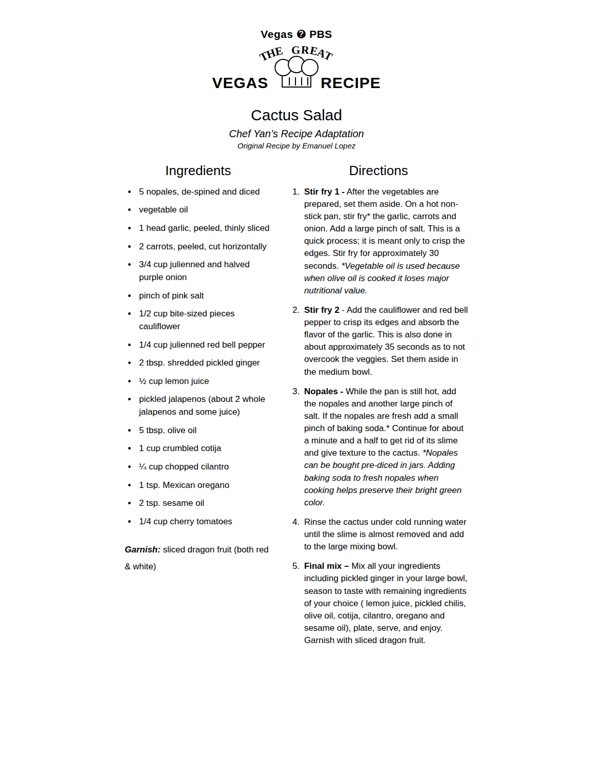Vegas ? PBS
THE GREAT
VEGAS
RECIPE
Cactus Salad
Chef Yan’s Recipe Adaptation
Original Recipe by Emanuel Lopez
Ingredients
5 nopales, de-spined and diced
vegetable oil
1 head garlic, peeled, thinly sliced
2 carrots, peeled, cut horizontally
3/4 cup julienned and halved purple onion
pinch of pink salt
1/2 cup bite-sized pieces cauliflower
1/4 cup julienned red bell pepper
2 tbsp. shredded pickled ginger
½ cup lemon juice
pickled jalapenos (about 2 whole jalapenos and some juice)
5 tbsp. olive oil
1 cup crumbled cotija
¼ cup chopped cilantro
1 tsp. Mexican oregano
2 tsp. sesame oil
1/4 cup cherry tomatoes
Garnish: sliced dragon fruit (both red & white)
Directions
Stir fry 1 - After the vegetables are prepared, set them aside. On a hot non-stick pan, stir fry* the garlic, carrots and onion. Add a large pinch of salt. This is a quick process; it is meant only to crisp the edges. Stir fry for approximately 30 seconds. *Vegetable oil is used because when olive oil is cooked it loses major nutritional value.
Stir fry 2 - Add the cauliflower and red bell pepper to crisp its edges and absorb the flavor of the garlic. This is also done in about approximately 35 seconds as to not overcook the veggies. Set them aside in the medium bowl.
Nopales - While the pan is still hot, add the nopales and another large pinch of salt. If the nopales are fresh add a small pinch of baking soda.* Continue for about a minute and a half to get rid of its slime and give texture to the cactus. *Nopales can be bought pre-diced in jars. Adding baking soda to fresh nopales when cooking helps preserve their bright green color.
Rinse the cactus under cold running water until the slime is almost removed and add to the large mixing bowl.
Final mix – Mix all your ingredients including pickled ginger in your large bowl, season to taste with remaining ingredients of your choice ( lemon juice, pickled chilis, olive oil, cotija, cilantro, oregano and sesame oil), plate, serve, and enjoy. Garnish with sliced dragon fruit.